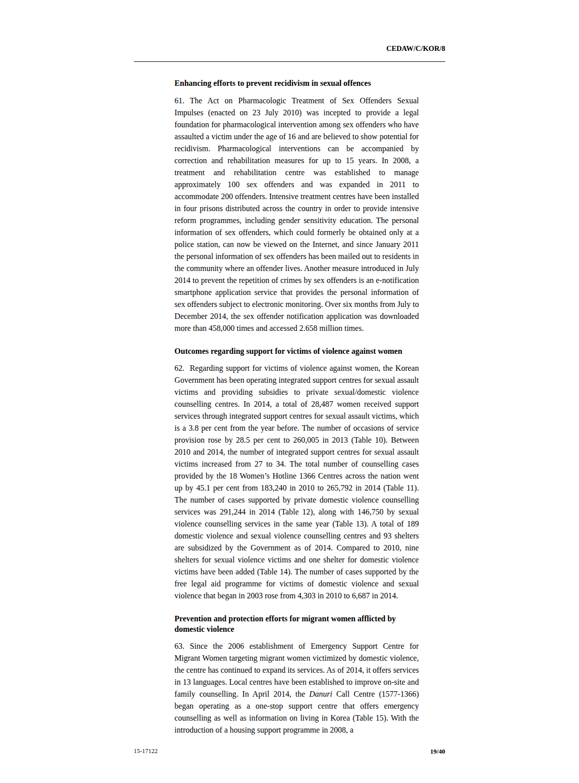CEDAW/C/KOR/8
Enhancing efforts to prevent recidivism in sexual offences
61. The Act on Pharmacologic Treatment of Sex Offenders Sexual Impulses (enacted on 23 July 2010) was incepted to provide a legal foundation for pharmacological intervention among sex offenders who have assaulted a victim under the age of 16 and are believed to show potential for recidivism. Pharmacological interventions can be accompanied by correction and rehabilitation measures for up to 15 years. In 2008, a treatment and rehabilitation centre was established to manage approximately 100 sex offenders and was expanded in 2011 to accommodate 200 offenders. Intensive treatment centres have been installed in four prisons distributed across the country in order to provide intensive reform programmes, including gender sensitivity education. The personal information of sex offenders, which could formerly be obtained only at a police station, can now be viewed on the Internet, and since January 2011 the personal information of sex offenders has been mailed out to residents in the community where an offender lives. Another measure introduced in July 2014 to prevent the repetition of crimes by sex offenders is an e-notification smartphone application service that provides the personal information of sex offenders subject to electronic monitoring. Over six months from July to December 2014, the sex offender notification application was downloaded more than 458,000 times and accessed 2.658 million times.
Outcomes regarding support for victims of violence against women
62. Regarding support for victims of violence against women, the Korean Government has been operating integrated support centres for sexual assault victims and providing subsidies to private sexual/domestic violence counselling centres. In 2014, a total of 28,487 women received support services through integrated support centres for sexual assault victims, which is a 3.8 per cent from the year before. The number of occasions of service provision rose by 28.5 per cent to 260,005 in 2013 (Table 10). Between 2010 and 2014, the number of integrated support centres for sexual assault victims increased from 27 to 34. The total number of counselling cases provided by the 18 Women’s Hotline 1366 Centres across the nation went up by 45.1 per cent from 183,240 in 2010 to 265,792 in 2014 (Table 11). The number of cases supported by private domestic violence counselling services was 291,244 in 2014 (Table 12), along with 146,750 by sexual violence counselling services in the same year (Table 13). A total of 189 domestic violence and sexual violence counselling centres and 93 shelters are subsidized by the Government as of 2014. Compared to 2010, nine shelters for sexual violence victims and one shelter for domestic violence victims have been added (Table 14). The number of cases supported by the free legal aid programme for victims of domestic violence and sexual violence that began in 2003 rose from 4,303 in 2010 to 6,687 in 2014.
Prevention and protection efforts for migrant women afflicted by
domestic violence
63. Since the 2006 establishment of Emergency Support Centre for Migrant Women targeting migrant women victimized by domestic violence, the centre has continued to expand its services. As of 2014, it offers services in 13 languages. Local centres have been established to improve on-site and family counselling. In April 2014, the Danuri Call Centre (1577-1366) began operating as a one-stop support centre that offers emergency counselling as well as information on living in Korea (Table 15). With the introduction of a housing support programme in 2008, a
15-17122 19/40